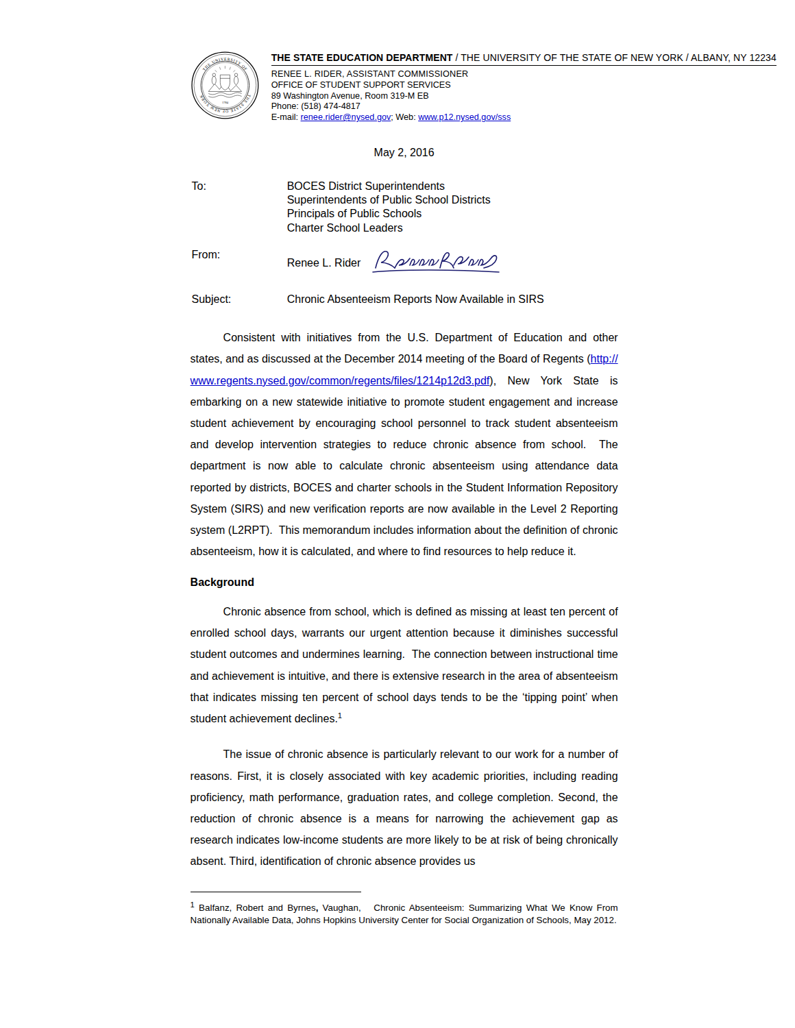THE UNIVERSITY OF THE STATE OF NEW YORK 1784
THE STATE EDUCATION DEPARTMENT / THE UNIVERSITY OF THE STATE OF NEW YORK / ALBANY, NY 12234
RENEE L. RIDER, ASSISTANT COMMISSIONER
OFFICE OF STUDENT SUPPORT SERVICES
89 Washington Avenue, Room 319-M EB
Phone: (518) 474-4817
E-mail: renee.rider@nysed.gov; Web: www.p12.nysed.gov/sss
May 2, 2016
| To: | BOCES District Superintendents |
| | Superintendents of Public School Districts |
| | Principals of Public Schools |
| | Charter School Leaders |
| From: | Renee L. Rider |
| Subject: | Chronic Absenteeism Reports Now Available in SIRS |
Consistent with initiatives from the U.S. Department of Education and other states, and as discussed at the December 2014 meeting of the Board of Regents (http://www.regents.nysed.gov/common/regents/files/1214p12d3.pdf), New York State is embarking on a new statewide initiative to promote student engagement and increase student achievement by encouraging school personnel to track student absenteeism and develop intervention strategies to reduce chronic absence from school. The department is now able to calculate chronic absenteeism using attendance data reported by districts, BOCES and charter schools in the Student Information Repository System (SIRS) and new verification reports are now available in the Level 2 Reporting system (L2RPT). This memorandum includes information about the definition of chronic absenteeism, how it is calculated, and where to find resources to help reduce it.
Background
Chronic absence from school, which is defined as missing at least ten percent of enrolled school days, warrants our urgent attention because it diminishes successful student outcomes and undermines learning. The connection between instructional time and achievement is intuitive, and there is extensive research in the area of absenteeism that indicates missing ten percent of school days tends to be the ‘tipping point’ when student achievement declines.1
The issue of chronic absence is particularly relevant to our work for a number of reasons. First, it is closely associated with key academic priorities, including reading proficiency, math performance, graduation rates, and college completion. Second, the reduction of chronic absence is a means for narrowing the achievement gap as research indicates low-income students are more likely to be at risk of being chronically absent. Third, identification of chronic absence provides us
1 Balfanz, Robert and Byrnes, Vaughan, Chronic Absenteeism: Summarizing What We Know From Nationally Available Data, Johns Hopkins University Center for Social Organization of Schools, May 2012.